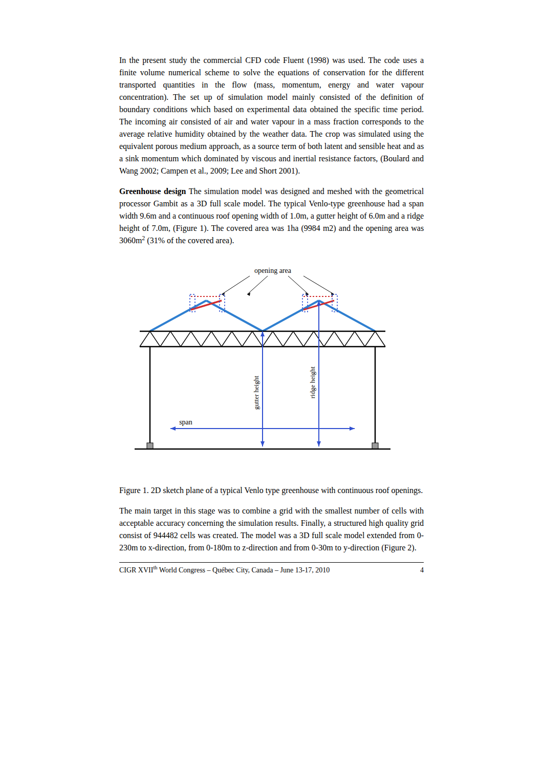In the present study the commercial CFD code Fluent (1998) was used. The code uses a finite volume numerical scheme to solve the equations of conservation for the different transported quantities in the flow (mass, momentum, energy and water vapour concentration). The set up of simulation model mainly consisted of the definition of boundary conditions which based on experimental data obtained the specific time period. The incoming air consisted of air and water vapour in a mass fraction corresponds to the average relative humidity obtained by the weather data. The crop was simulated using the equivalent porous medium approach, as a source term of both latent and sensible heat and as a sink momentum which dominated by viscous and inertial resistance factors, (Boulard and Wang 2002; Campen et al., 2009; Lee and Short 2001).
Greenhouse design The simulation model was designed and meshed with the geometrical processor Gambit as a 3D full scale model. The typical Venlo-type greenhouse had a span width 9.6m and a continuous roof opening width of 1.0m, a gutter height of 6.0m and a ridge height of 7.0m, (Figure 1). The covered area was 1ha (9984 m2) and the opening area was 3060m2 (31% of the covered area).
opening area gutter height ridge height span
Figure 1. 2D sketch plane of a typical Venlo type greenhouse with continuous roof openings.
The main target in this stage was to combine a grid with the smallest number of cells with acceptable accuracy concerning the simulation results. Finally, a structured high quality grid consist of 944482 cells was created. The model was a 3D full scale model extended from 0-230m to x-direction, from 0-180m to z-direction and from 0-30m to y-direction (Figure 2).
CIGR XVIIth World Congress – Québec City, Canada – June 13-17, 2010 4